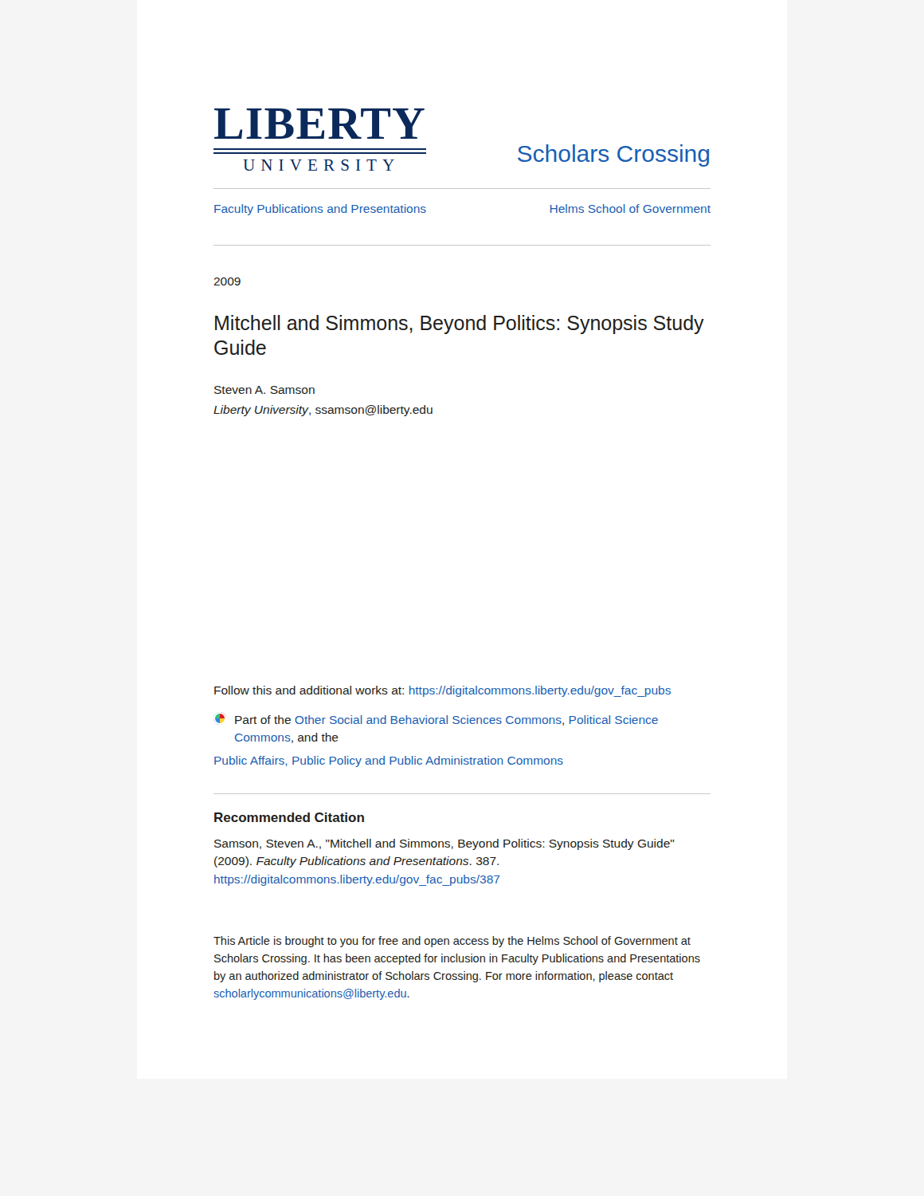LIBERTY UNIVERSITY
Scholars Crossing
Faculty Publications and Presentations
Helms School of Government
2009
Mitchell and Simmons, Beyond Politics: Synopsis Study Guide
Steven A. Samson
Liberty University, ssamson@liberty.edu
Follow this and additional works at: https://digitalcommons.liberty.edu/gov_fac_pubs
Part of the Other Social and Behavioral Sciences Commons, Political Science Commons, and the
Public Affairs, Public Policy and Public Administration Commons
Recommended Citation
Samson, Steven A., "Mitchell and Simmons, Beyond Politics: Synopsis Study Guide" (2009). Faculty Publications and Presentations. 387.
https://digitalcommons.liberty.edu/gov_fac_pubs/387
This Article is brought to you for free and open access by the Helms School of Government at Scholars Crossing. It has been accepted for inclusion in Faculty Publications and Presentations by an authorized administrator of Scholars Crossing. For more information, please contact scholarlycommunications@liberty.edu.